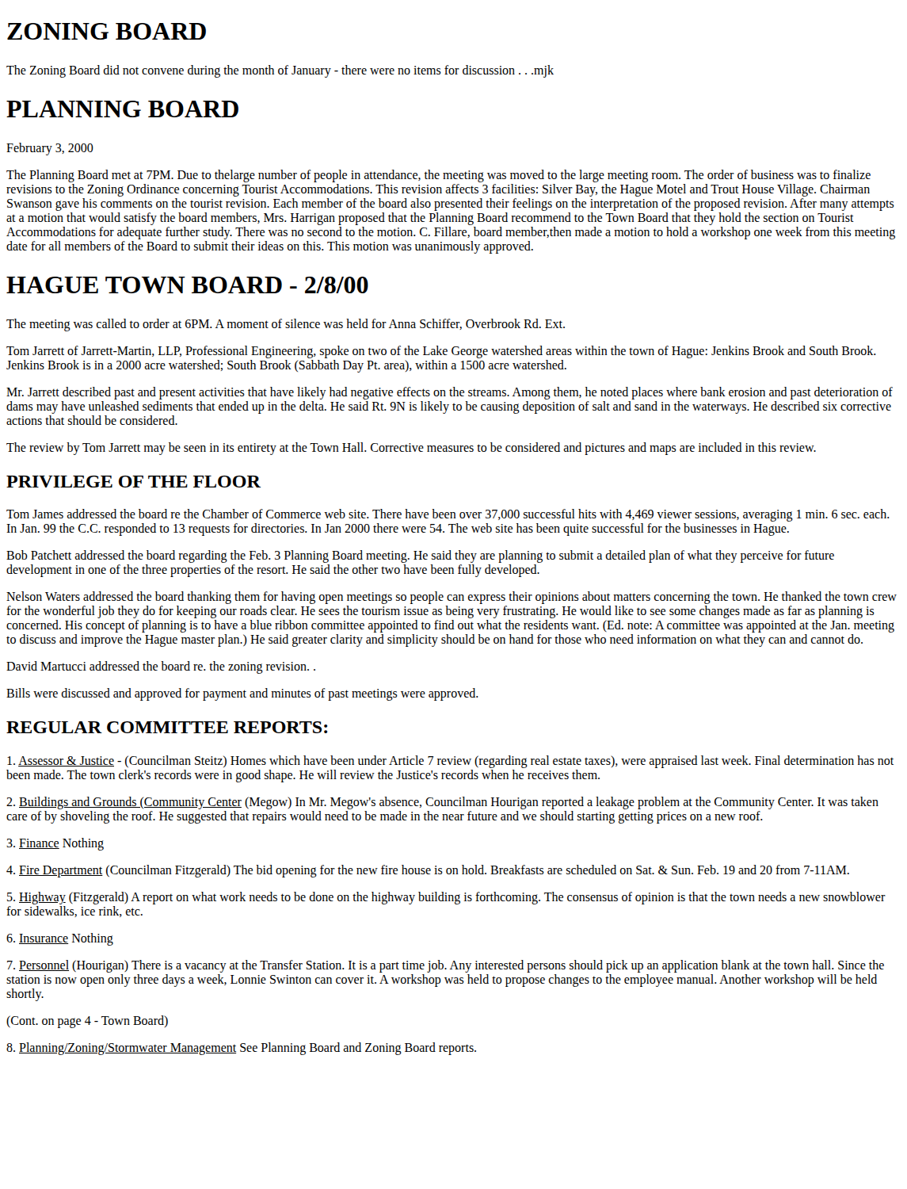ZONING BOARD
The Zoning Board did not convene during the month of January - there were no items for discussion . . .mjk
PLANNING BOARD
February 3, 2000
The Planning Board met at 7PM. Due to thelarge number of people in attendance, the meeting was moved to the large meeting room. The order of business was to finalize revisions to the Zoning Ordinance concerning Tourist Accommodations. This revision affects 3 facilities: Silver Bay, the Hague Motel and Trout House Village. Chairman Swanson gave his comments on the tourist revision. Each member of the board also presented their feelings on the interpretation of the proposed revision. After many attempts at a motion that would satisfy the board members, Mrs. Harrigan proposed that the Planning Board recommend to the Town Board that they hold the section on Tourist Accommodations for adequate further study. There was no second to the motion. C. Fillare, board member,then made a motion to hold a workshop one week from this meeting date for all members of the Board to submit their ideas on this. This motion was unanimously approved.
HAGUE TOWN BOARD - 2/8/00
The meeting was called to order at 6PM. A moment of silence was held for Anna Schiffer, Overbrook Rd. Ext.
Tom Jarrett of Jarrett-Martin, LLP, Professional Engineering, spoke on two of the Lake George watershed areas within the town of Hague: Jenkins Brook and South Brook. Jenkins Brook is in a 2000 acre watershed; South Brook (Sabbath Day Pt. area), within a 1500 acre watershed.
Mr. Jarrett described past and present activities that have likely had negative effects on the streams. Among them, he noted places where bank erosion and past deterioration of dams may have unleashed sediments that ended up in the delta. He said Rt. 9N is likely to be causing deposition of salt and sand in the waterways. He described six corrective actions that should be considered.
The review by Tom Jarrett may be seen in its entirety at the Town Hall. Corrective measures to be considered and pictures and maps are included in this review.
PRIVILEGE OF THE FLOOR
Tom James addressed the board re the Chamber of Commerce web site. There have been over 37,000 successful hits with 4,469 viewer sessions, averaging 1 min. 6 sec. each. In Jan. 99 the C.C. responded to 13 requests for directories. In Jan 2000 there were 54. The web site has been quite successful for the businesses in Hague.
Bob Patchett addressed the board regarding the Feb. 3 Planning Board meeting. He said they are planning to submit a detailed plan of what they perceive for future development in one of the three properties of the resort. He said the other two have been fully developed.
Nelson Waters addressed the board thanking them for having open meetings so people can express their opinions about matters concerning the town. He thanked the town crew for the wonderful job they do for keeping our roads clear. He sees the tourism issue as being very frustrating. He would like to see some changes made as far as planning is concerned. His concept of planning is to have a blue ribbon committee appointed to find out what the residents want. (Ed. note: A committee was appointed at the Jan. meeting to discuss and improve the Hague master plan.) He said greater clarity and simplicity should be on hand for those who need information on what they can and cannot do.
David Martucci addressed the board re. the zoning revision. .
Bills were discussed and approved for payment and minutes of past meetings were approved.
REGULAR COMMITTEE REPORTS:
1. Assessor & Justice - (Councilman Steitz) Homes which have been under Article 7 review (regarding real estate taxes), were appraised last week. Final determination has not been made. The town clerk's records were in good shape. He will review the Justice's records when he receives them.
2. Buildings and Grounds (Community Center (Megow) In Mr. Megow's absence, Councilman Hourigan reported a leakage problem at the Community Center. It was taken care of by shoveling the roof. He suggested that repairs would need to be made in the near future and we should starting getting prices on a new roof.
3. Finance Nothing
4. Fire Department (Councilman Fitzgerald) The bid opening for the new fire house is on hold. Breakfasts are scheduled on Sat. & Sun. Feb. 19 and 20 from 7-11AM.
5. Highway (Fitzgerald) A report on what work needs to be done on the highway building is forthcoming. The consensus of opinion is that the town needs a new snowblower for sidewalks, ice rink, etc.
6. Insurance Nothing
7. Personnel (Hourigan) There is a vacancy at the Transfer Station. It is a part time job. Any interested persons should pick up an application blank at the town hall. Since the station is now open only three days a week, Lonnie Swinton can cover it. A workshop was held to propose changes to the employee manual. Another workshop will be held shortly.
(Cont. on page 4 - Town Board)
8. Planning/Zoning/Stormwater Management See Planning Board and Zoning Board reports.